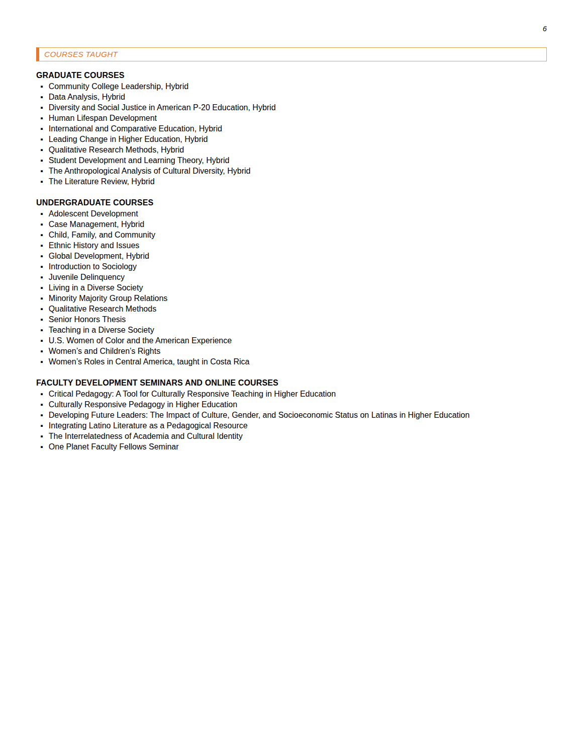6
COURSES TAUGHT
GRADUATE COURSES
Community College Leadership, Hybrid
Data Analysis, Hybrid
Diversity and Social Justice in American P-20 Education, Hybrid
Human Lifespan Development
International and Comparative Education, Hybrid
Leading Change in Higher Education, Hybrid
Qualitative Research Methods, Hybrid
Student Development and Learning Theory, Hybrid
The Anthropological Analysis of Cultural Diversity, Hybrid
The Literature Review, Hybrid
UNDERGRADUATE COURSES
Adolescent Development
Case Management, Hybrid
Child, Family, and Community
Ethnic History and Issues
Global Development, Hybrid
Introduction to Sociology
Juvenile Delinquency
Living in a Diverse Society
Minority Majority Group Relations
Qualitative Research Methods
Senior Honors Thesis
Teaching in a Diverse Society
U.S. Women of Color and the American Experience
Women’s and Children’s Rights
Women’s Roles in Central America, taught in Costa Rica
FACULTY DEVELOPMENT SEMINARS AND ONLINE COURSES
Critical Pedagogy: A Tool for Culturally Responsive Teaching in Higher Education
Culturally Responsive Pedagogy in Higher Education
Developing Future Leaders: The Impact of Culture, Gender, and Socioeconomic Status on Latinas in Higher Education
Integrating Latino Literature as a Pedagogical Resource
The Interrelatedness of Academia and Cultural Identity
One Planet Faculty Fellows Seminar